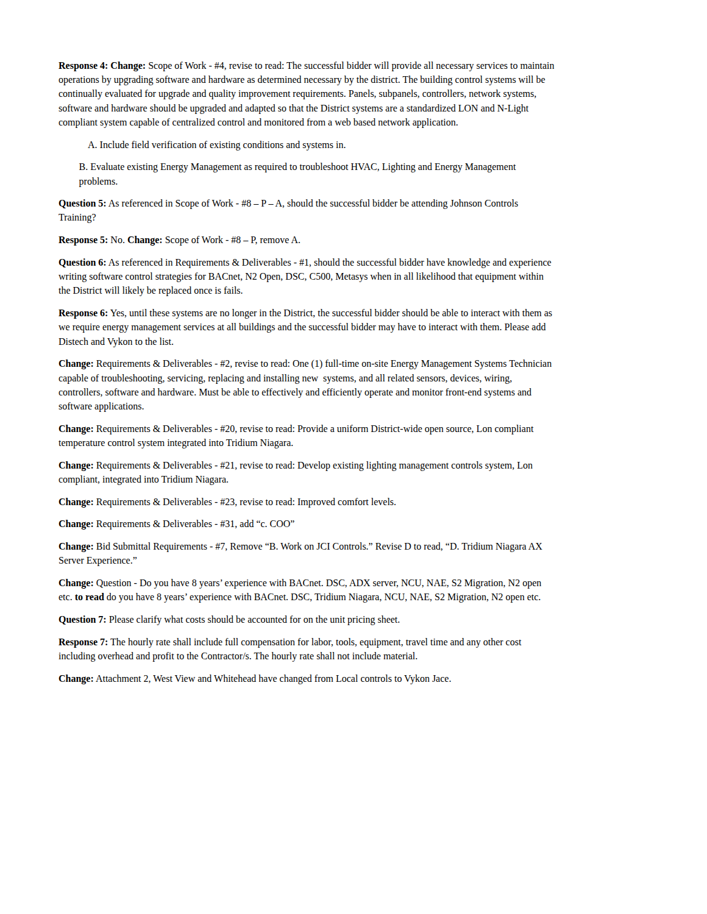Response 4: Change: Scope of Work - #4, revise to read: The successful bidder will provide all necessary services to maintain operations by upgrading software and hardware as determined necessary by the district. The building control systems will be continually evaluated for upgrade and quality improvement requirements. Panels, subpanels, controllers, network systems, software and hardware should be upgraded and adapted so that the District systems are a standardized LON and N-Light compliant system capable of centralized control and monitored from a web based network application.
A. Include field verification of existing conditions and systems in.
B. Evaluate existing Energy Management as required to troubleshoot HVAC, Lighting and Energy Management problems.
Question 5: As referenced in Scope of Work - #8 – P – A, should the successful bidder be attending Johnson Controls Training?
Response 5: No. Change: Scope of Work - #8 – P, remove A.
Question 6: As referenced in Requirements & Deliverables - #1, should the successful bidder have knowledge and experience writing software control strategies for BACnet, N2 Open, DSC, C500, Metasys when in all likelihood that equipment within the District will likely be replaced once is fails.
Response 6: Yes, until these systems are no longer in the District, the successful bidder should be able to interact with them as we require energy management services at all buildings and the successful bidder may have to interact with them. Please add Distech and Vykon to the list.
Change: Requirements & Deliverables - #2, revise to read: One (1) full-time on-site Energy Management Systems Technician capable of troubleshooting, servicing, replacing and installing new systems, and all related sensors, devices, wiring, controllers, software and hardware. Must be able to effectively and efficiently operate and monitor front-end systems and software applications.
Change: Requirements & Deliverables - #20, revise to read: Provide a uniform District-wide open source, Lon compliant temperature control system integrated into Tridium Niagara.
Change: Requirements & Deliverables - #21, revise to read: Develop existing lighting management controls system, Lon compliant, integrated into Tridium Niagara.
Change: Requirements & Deliverables - #23, revise to read: Improved comfort levels.
Change: Requirements & Deliverables - #31, add “c. COO”
Change: Bid Submittal Requirements - #7, Remove “B. Work on JCI Controls.” Revise D to read, “D. Tridium Niagara AX Server Experience.”
Change: Question - Do you have 8 years’ experience with BACnet. DSC, ADX server, NCU, NAE, S2 Migration, N2 open etc. to read do you have 8 years’ experience with BACnet. DSC, Tridium Niagara, NCU, NAE, S2 Migration, N2 open etc.
Question 7: Please clarify what costs should be accounted for on the unit pricing sheet.
Response 7: The hourly rate shall include full compensation for labor, tools, equipment, travel time and any other cost including overhead and profit to the Contractor/s. The hourly rate shall not include material.
Change: Attachment 2, West View and Whitehead have changed from Local controls to Vykon Jace.